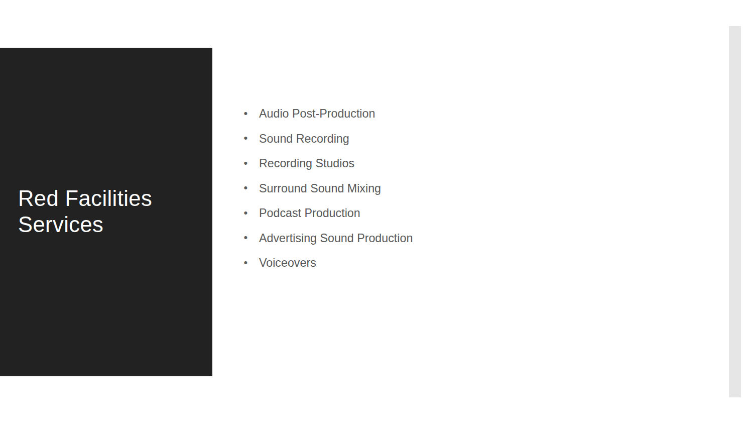Red Facilities Services
Audio Post-Production
Sound Recording
Recording Studios
Surround Sound Mixing
Podcast Production
Advertising Sound Production
Voiceovers